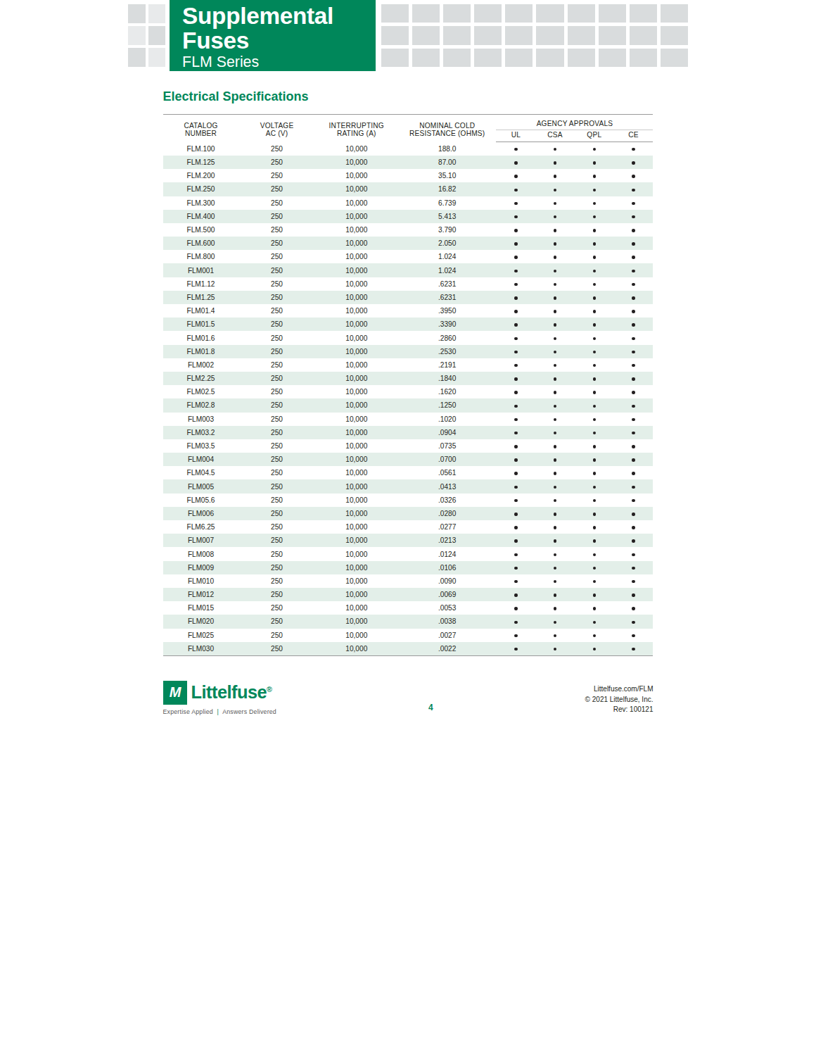Supplemental Fuses
FLM Series
Electrical Specifications
| CATALOG NUMBER | VOLTAGE AC (V) | INTERRUPTING RATING (A) | NOMINAL COLD RESISTANCE (OHMS) | AGENCY APPROVALS |
| --- | --- | --- | --- | --- |
| UL | CSA | QPL | CE |
| FLM.100 | 250 | 10,000 | 188.0 | | | | |
| FLM.125 | 250 | 10,000 | 87.00 | | | | |
| FLM.200 | 250 | 10,000 | 35.10 | | | | |
| FLM.250 | 250 | 10,000 | 16.82 | | | | |
| FLM.300 | 250 | 10,000 | 6.739 | | | | |
| FLM.400 | 250 | 10,000 | 5.413 | | | | |
| FLM.500 | 250 | 10,000 | 3.790 | | | | |
| FLM.600 | 250 | 10,000 | 2.050 | | | | |
| FLM.800 | 250 | 10,000 | 1.024 | | | | |
| FLM001 | 250 | 10,000 | 1.024 | | | | |
| FLM1.12 | 250 | 10,000 | .6231 | | | | |
| FLM1.25 | 250 | 10,000 | .6231 | | | | |
| FLM01.4 | 250 | 10,000 | .3950 | | | | |
| FLM01.5 | 250 | 10,000 | .3390 | | | | |
| FLM01.6 | 250 | 10,000 | .2860 | | | | |
| FLM01.8 | 250 | 10,000 | .2530 | | | | |
| FLM002 | 250 | 10,000 | .2191 | | | | |
| FLM2.25 | 250 | 10,000 | .1840 | | | | |
| FLM02.5 | 250 | 10,000 | .1620 | | | | |
| FLM02.8 | 250 | 10,000 | .1250 | | | | |
| FLM003 | 250 | 10,000 | .1020 | | | | |
| FLM03.2 | 250 | 10,000 | .0904 | | | | |
| FLM03.5 | 250 | 10,000 | .0735 | | | | |
| FLM004 | 250 | 10,000 | .0700 | | | | |
| FLM04.5 | 250 | 10,000 | .0561 | | | | |
| FLM005 | 250 | 10,000 | .0413 | | | | |
| FLM05.6 | 250 | 10,000 | .0326 | | | | |
| FLM006 | 250 | 10,000 | .0280 | | | | |
| FLM6.25 | 250 | 10,000 | .0277 | | | | |
| FLM007 | 250 | 10,000 | .0213 | | | | |
| FLM008 | 250 | 10,000 | .0124 | | | | |
| FLM009 | 250 | 10,000 | .0106 | | | | |
| FLM010 | 250 | 10,000 | .0090 | | | | |
| FLM012 | 250 | 10,000 | .0069 | | | | |
| FLM015 | 250 | 10,000 | .0053 | | | | |
| FLM020 | 250 | 10,000 | .0038 | | | | |
| FLM025 | 250 | 10,000 | .0027 | | | | |
| FLM030 | 250 | 10,000 | .0022 | | | | |
M
Littelfuse®
Expertise Applied | Answers Delivered
4
Littelfuse.com/FLM
© 2021 Littelfuse, Inc.
Rev: 100121